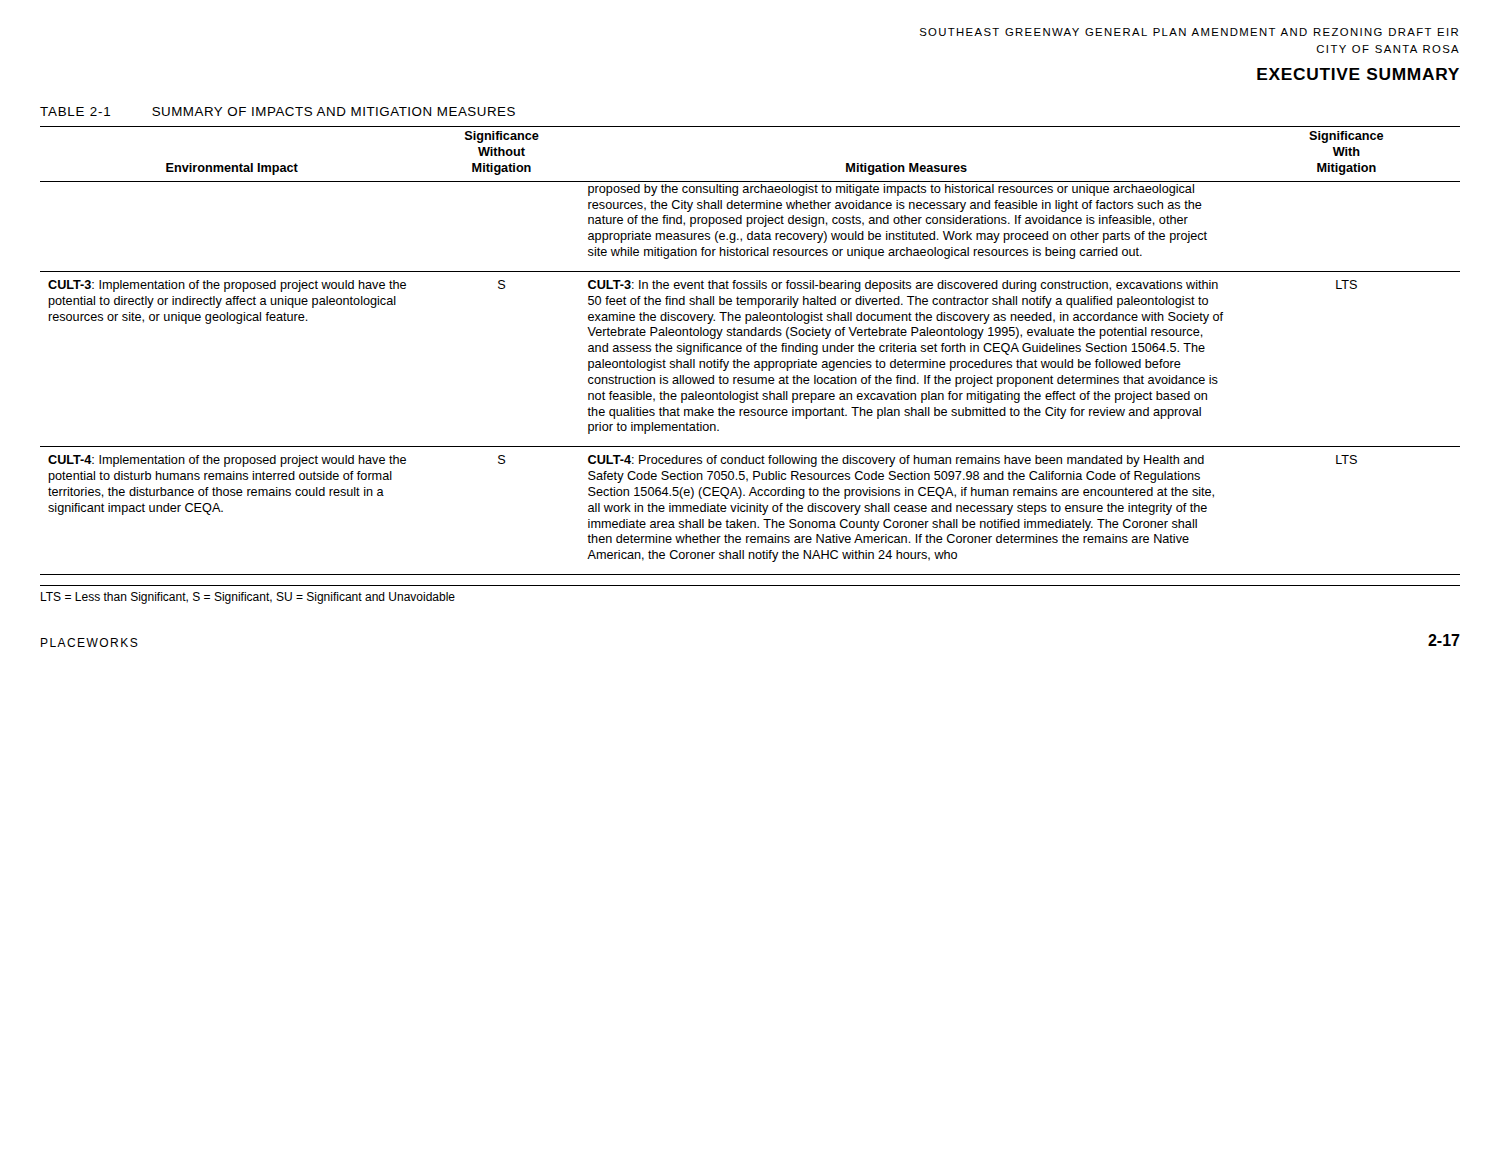SOUTHEAST GREENWAY GENERAL PLAN AMENDMENT AND REZONING DRAFT EIR
CITY OF SANTA ROSA
EXECUTIVE SUMMARY
TABLE 2-1 SUMMARY OF IMPACTS AND MITIGATION MEASURES
| Environmental Impact | Significance Without Mitigation | Mitigation Measures | Significance With Mitigation |
| --- | --- | --- | --- |
| | | proposed by the consulting archaeologist to mitigate impacts to historical resources or unique archaeological resources, the City shall determine whether avoidance is necessary and feasible in light of factors such as the nature of the find, proposed project design, costs, and other considerations. If avoidance is infeasible, other appropriate measures (e.g., data recovery) would be instituted. Work may proceed on other parts of the project site while mitigation for historical resources or unique archaeological resources is being carried out. | |
| CULT-3 : Implementation of the proposed project would have the potential to directly or indirectly affect a unique paleontological resources or site, or unique geological feature. | S | CULT-3 : In the event that fossils or fossil-bearing deposits are discovered during construction, excavations within 50 feet of the find shall be temporarily halted or diverted. The contractor shall notify a qualified paleontologist to examine the discovery. The paleontologist shall document the discovery as needed, in accordance with Society of Vertebrate Paleontology standards (Society of Vertebrate Paleontology 1995), evaluate the potential resource, and assess the significance of the finding under the criteria set forth in CEQA Guidelines Section 15064.5. The paleontologist shall notify the appropriate agencies to determine procedures that would be followed before construction is allowed to resume at the location of the find. If the project proponent determines that avoidance is not feasible, the paleontologist shall prepare an excavation plan for mitigating the effect of the project based on the qualities that make the resource important. The plan shall be submitted to the City for review and approval prior to implementation. | LTS |
| CULT-4 : Implementation of the proposed project would have the potential to disturb humans remains interred outside of formal territories, the disturbance of those remains could result in a significant impact under CEQA. | S | CULT-4 : Procedures of conduct following the discovery of human remains have been mandated by Health and Safety Code Section 7050.5, Public Resources Code Section 5097.98 and the California Code of Regulations Section 15064.5(e) (CEQA). According to the provisions in CEQA, if human remains are encountered at the site, all work in the immediate vicinity of the discovery shall cease and necessary steps to ensure the integrity of the immediate area shall be taken. The Sonoma County Coroner shall be notified immediately. The Coroner shall then determine whether the remains are Native American. If the Coroner determines the remains are Native American, the Coroner shall notify the NAHC within 24 hours, who | LTS |
LTS = Less than Significant, S = Significant, SU = Significant and Unavoidable
PLACEWORKS
2-17